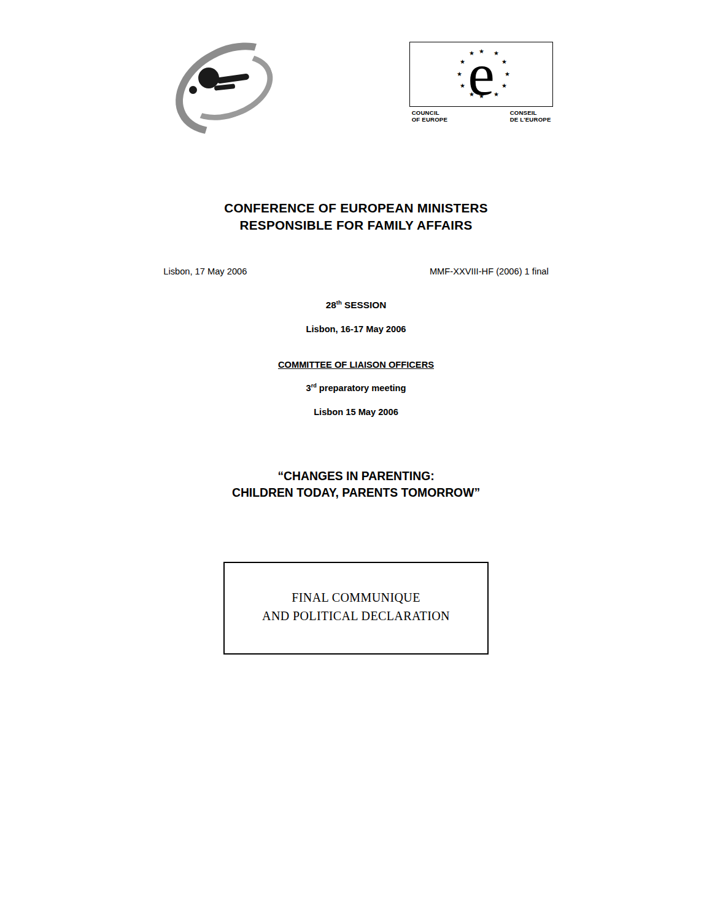e
★ ★ ★ ★ ★ ★ ★ ★ ★ ★ ★ ★
COUNCIL
OF EUROPE
CONSEIL
DE L'EUROPE
CONFERENCE OF EUROPEAN MINISTERS
RESPONSIBLE FOR FAMILY AFFAIRS
Lisbon, 17 May 2006
MMF-XXVIII-HF (2006) 1 final
28th SESSION
Lisbon, 16-17 May 2006
COMMITTEE OF LIAISON OFFICERS
3rd preparatory meeting
Lisbon 15 May 2006
“CHANGES IN PARENTING:
CHILDREN TODAY, PARENTS TOMORROW”
FINAL COMMUNIQUE
AND POLITICAL DECLARATION